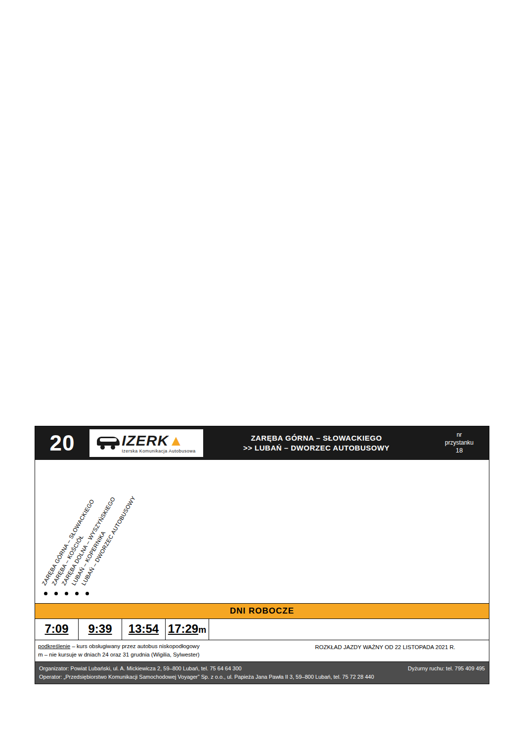20
IZERK▲
Izerska Komunikacja Autobusowa
ZARĘBA GÓRNA – SŁOWACKIEGO
>> LUBAŃ – DWORZEC AUTOBUSOWY
nr
przystanku
18
ZARĘBA GÓRNA – SŁOWACKIEGO
ZARĘBA – KOŚCIÓŁ
ZARĘBA DOLNA – WYSZYŃSKIEGO
LUBAŃ – KOPERNIKA
LUBAŃ – DWORZEC AUTOBUSOWY
DNI ROBOCZE
7:09
9:39
13:54
17:29 m
podkreślenie – kurs obsługiwany przez autobus niskopodłogowy
m – nie kursuje w dniach 24 oraz 31 grudnia (Wigilia, Sylwester)
ROZKŁAD JAZDY WAŻNY OD 22 LISTOPADA 2021 R.
Organizator: Powiat Lubański, ul. A. Mickiewicza 2, 59–800 Lubań, tel. 75 64 64 300
Dyżurny ruchu: tel. 795 409 495
Operator: „Przedsiębiorstwo Komunikacji Samochodowej Voyager” Sp. z o.o., ul. Papieża Jana Pawła II 3, 59–800 Lubań, tel. 75 72 28 440